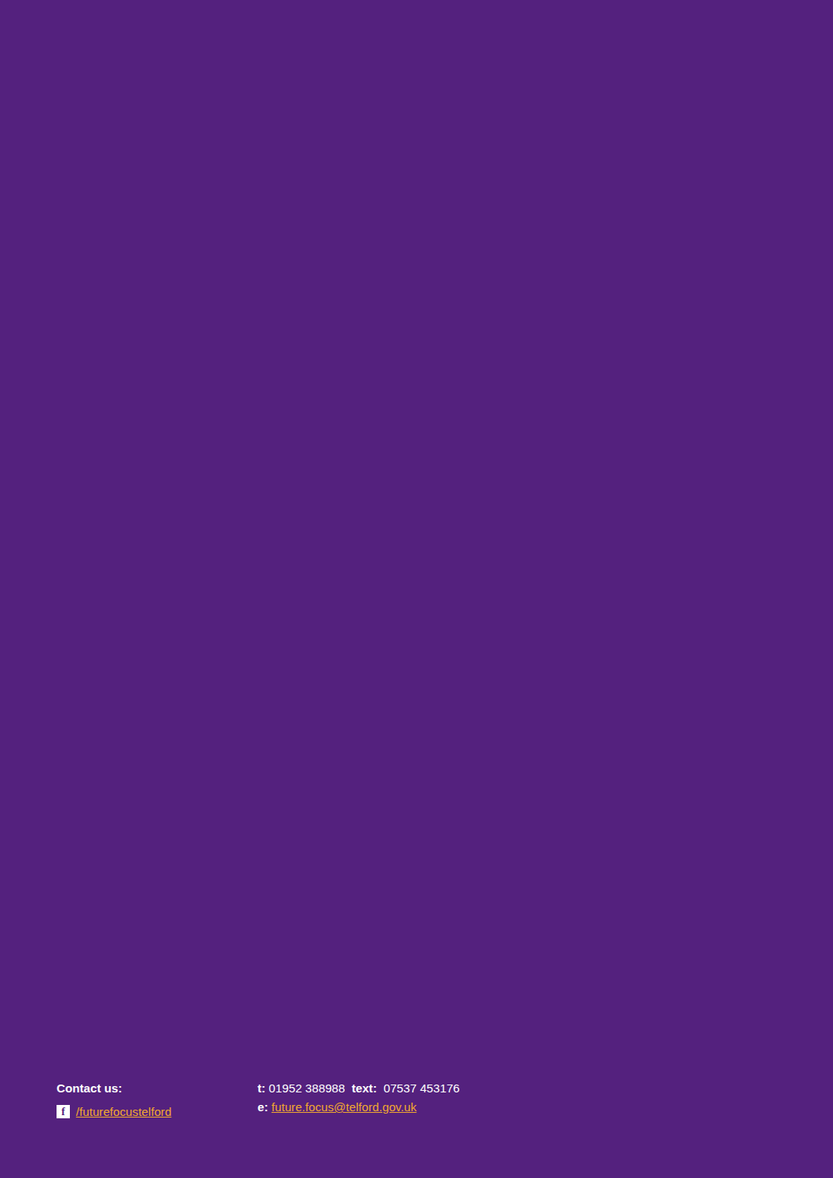Contact us:
f /futurefocustelford
t: 01952 388988 text: 07537 453176
e: future.focus@telford.gov.uk